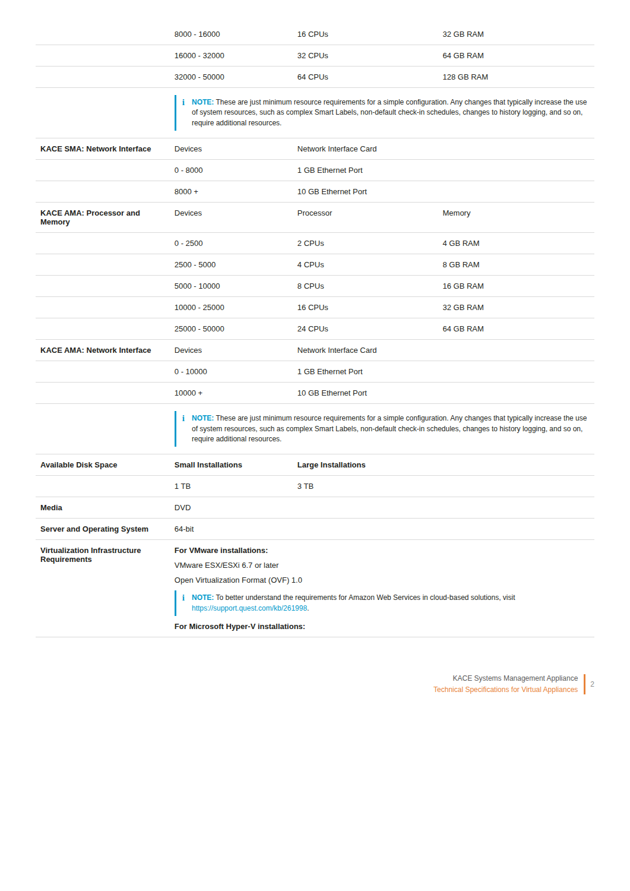| | 8000 - 16000 | 16 CPUs | 32 GB RAM |
| | 16000 - 32000 | 32 CPUs | 64 GB RAM |
| | 32000 - 50000 | 64 CPUs | 128 GB RAM |
| | i NOTE: These are just minimum resource requirements for a simple configuration. Any changes that typically increase the use of system resources, such as complex Smart Labels, non-default check-in schedules, changes to history logging, and so on, require additional resources. |
| KACE SMA: Network Interface | Devices | Network Interface Card |
| | 0 - 8000 | 1 GB Ethernet Port |
| | 8000 + | 10 GB Ethernet Port |
| KACE AMA: Processor and Memory | Devices | Processor | Memory |
| | 0 - 2500 | 2 CPUs | 4 GB RAM |
| | 2500 - 5000 | 4 CPUs | 8 GB RAM |
| | 5000 - 10000 | 8 CPUs | 16 GB RAM |
| | 10000 - 25000 | 16 CPUs | 32 GB RAM |
| | 25000 - 50000 | 24 CPUs | 64 GB RAM |
| KACE AMA: Network Interface | Devices | Network Interface Card |
| | 0 - 10000 | 1 GB Ethernet Port |
| | 10000 + | 10 GB Ethernet Port |
| | i NOTE: These are just minimum resource requirements for a simple configuration. Any changes that typically increase the use of system resources, such as complex Smart Labels, non-default check-in schedules, changes to history logging, and so on, require additional resources. |
| Available Disk Space | Small Installations | Large Installations |
| | 1 TB | 3 TB |
| Media | DVD |
| Server and Operating System | 64-bit |
| Virtualization Infrastructure Requirements | For VMware installations: VMware ESX/ESXi 6.7 or later Open Virtualization Format (OVF) 1.0 i NOTE: To better understand the requirements for Amazon Web Services in cloud-based solutions, visit https://support.quest.com/kb/261998 . For Microsoft Hyper-V installations: |
KACE Systems Management Appliance
Technical Specifications for Virtual Appliances
2